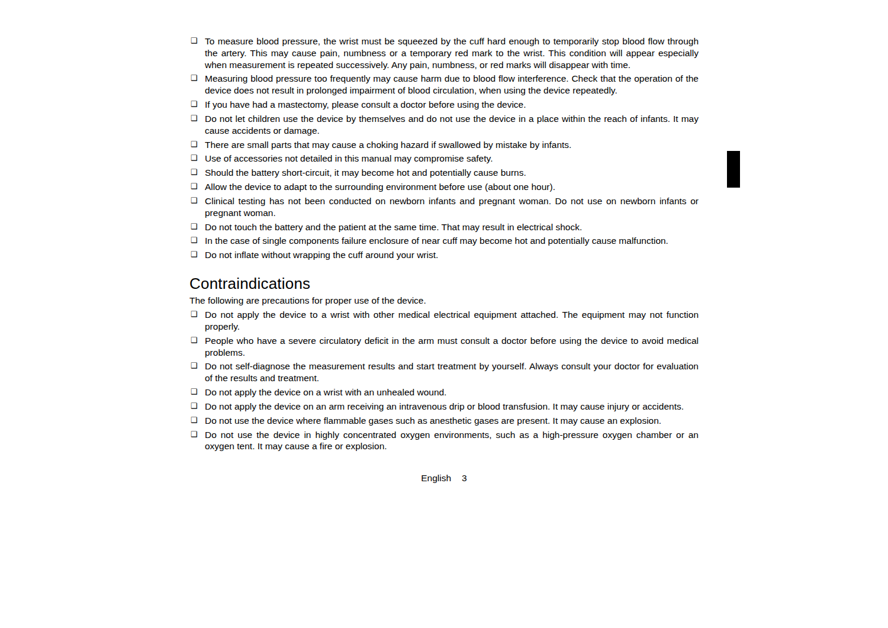To measure blood pressure, the wrist must be squeezed by the cuff hard enough to temporarily stop blood flow through the artery. This may cause pain, numbness or a temporary red mark to the wrist. This condition will appear especially when measurement is repeated successively. Any pain, numbness, or red marks will disappear with time.
Measuring blood pressure too frequently may cause harm due to blood flow interference. Check that the operation of the device does not result in prolonged impairment of blood circulation, when using the device repeatedly.
If you have had a mastectomy, please consult a doctor before using the device.
Do not let children use the device by themselves and do not use the device in a place within the reach of infants. It may cause accidents or damage.
There are small parts that may cause a choking hazard if swallowed by mistake by infants.
Use of accessories not detailed in this manual may compromise safety.
Should the battery short-circuit, it may become hot and potentially cause burns.
Allow the device to adapt to the surrounding environment before use (about one hour).
Clinical testing has not been conducted on newborn infants and pregnant woman. Do not use on newborn infants or pregnant woman.
Do not touch the battery and the patient at the same time. That may result in electrical shock.
In the case of single components failure enclosure of near cuff may become hot and potentially cause malfunction.
Do not inflate without wrapping the cuff around your wrist.
Contraindications
The following are precautions for proper use of the device.
Do not apply the device to a wrist with other medical electrical equipment attached. The equipment may not function properly.
People who have a severe circulatory deficit in the arm must consult a doctor before using the device to avoid medical problems.
Do not self-diagnose the measurement results and start treatment by yourself. Always consult your doctor for evaluation of the results and treatment.
Do not apply the device on a wrist with an unhealed wound.
Do not apply the device on an arm receiving an intravenous drip or blood transfusion. It may cause injury or accidents.
Do not use the device where flammable gases such as anesthetic gases are present. It may cause an explosion.
Do not use the device in highly concentrated oxygen environments, such as a high-pressure oxygen chamber or an oxygen tent. It may cause a fire or explosion.
English3